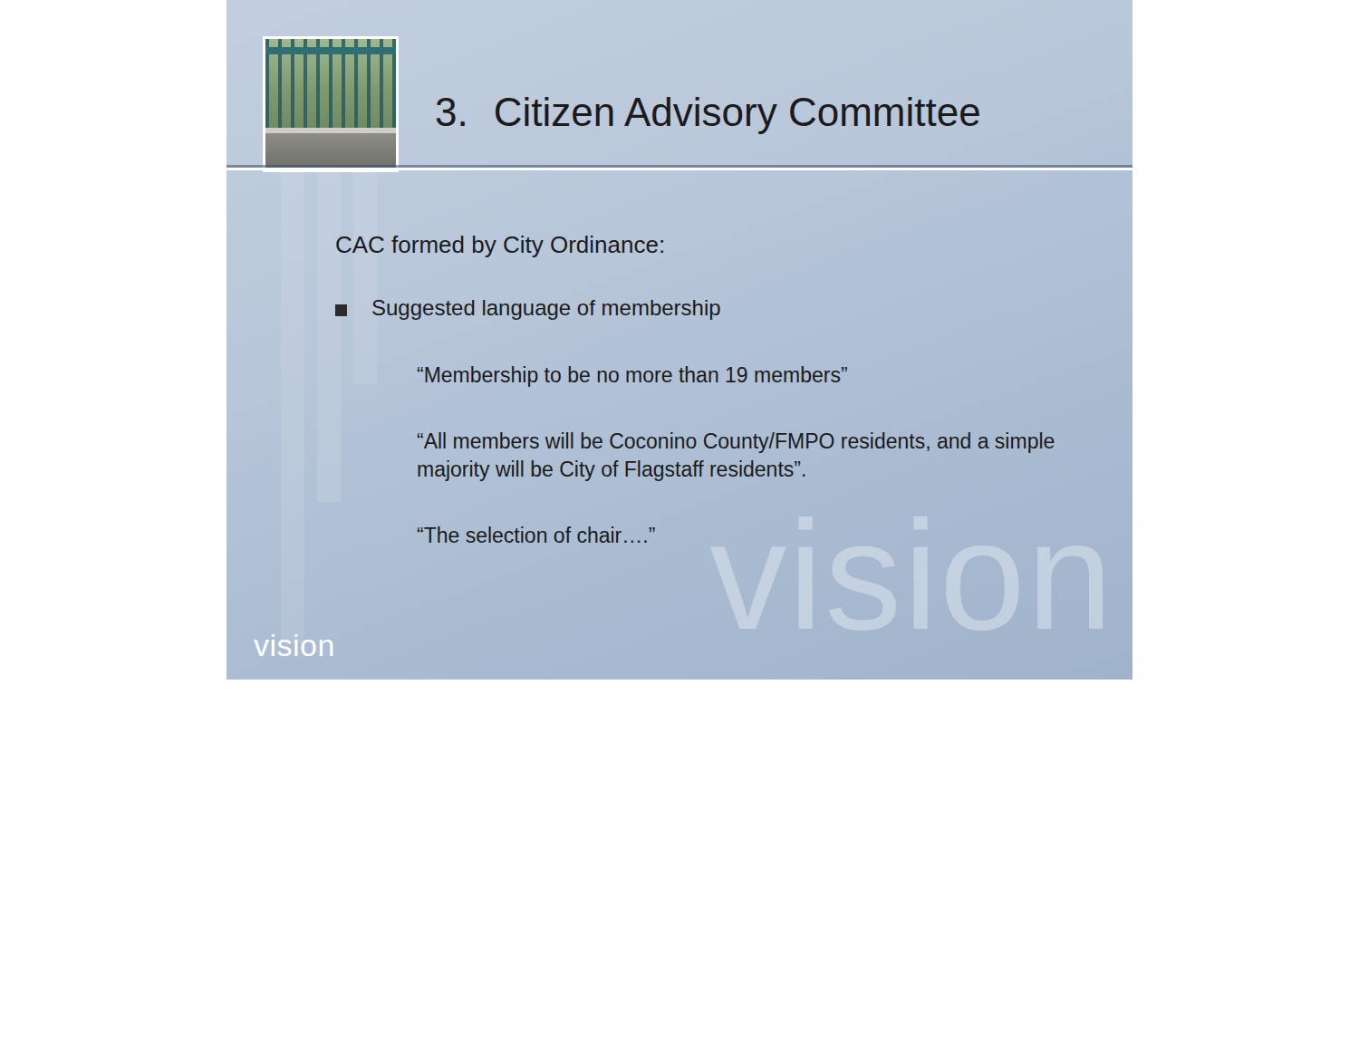3. Citizen Advisory Committee
CAC formed by City Ordinance:
Suggested language of membership
“Membership to be no more than 19 members”
“All members will be Coconino County/FMPO residents, and a simple majority will be City of Flagstaff residents”.
“The selection of chair….”
vision
vision